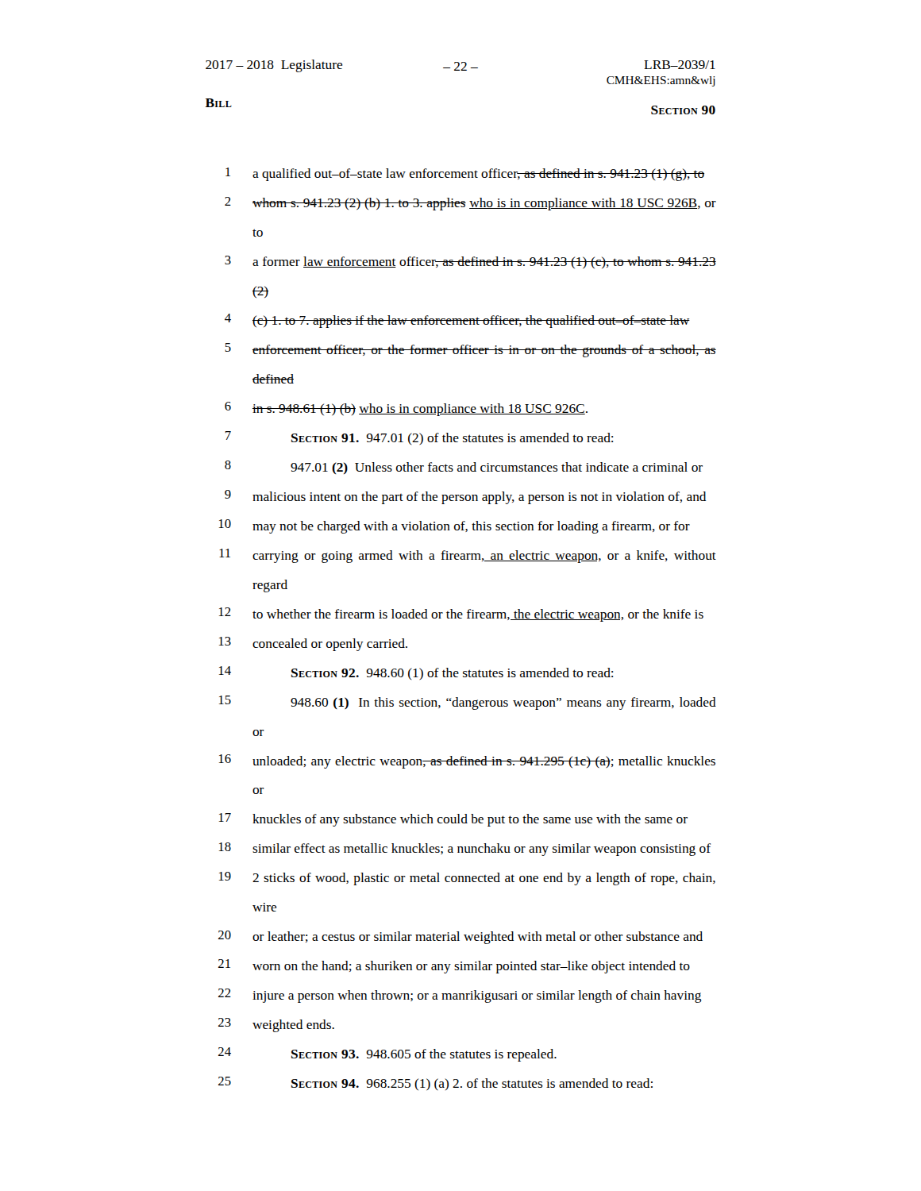2017 – 2018 Legislature Bill
– 22 –
LRB–2039/1 CMH&EHS:amn&wlj Section 90
a qualified out–of–state law enforcement officer, as defined in s. 941.23 (1) (g), to
whom s. 941.23 (2) (b) 1. to 3. applies who is in compliance with 18 USC 926B, or to
a former law enforcement officer, as defined in s. 941.23 (1) (c), to whom s. 941.23 (2)
(c) 1. to 7. applies if the law enforcement officer, the qualified out–of–state law
enforcement officer, or the former officer is in or on the grounds of a school, as defined
in s. 948.61 (1) (b) who is in compliance with 18 USC 926C.
Section 91. 947.01 (2) of the statutes is amended to read:
947.01 (2) Unless other facts and circumstances that indicate a criminal or
malicious intent on the part of the person apply, a person is not in violation of, and
may not be charged with a violation of, this section for loading a firearm, or for
carrying or going armed with a firearm, an electric weapon, or a knife, without regard
to whether the firearm is loaded or the firearm, the electric weapon, or the knife is
concealed or openly carried.
Section 92. 948.60 (1) of the statutes is amended to read:
948.60 (1) In this section, “dangerous weapon” means any firearm, loaded or
unloaded; any electric weapon, as defined in s. 941.295 (1c) (a); metallic knuckles or
knuckles of any substance which could be put to the same use with the same or
similar effect as metallic knuckles; a nunchaku or any similar weapon consisting of
2 sticks of wood, plastic or metal connected at one end by a length of rope, chain, wire
or leather; a cestus or similar material weighted with metal or other substance and
worn on the hand; a shuriken or any similar pointed star–like object intended to
injure a person when thrown; or a manrikigusari or similar length of chain having
weighted ends.
Section 93. 948.605 of the statutes is repealed.
Section 94. 968.255 (1) (a) 2. of the statutes is amended to read: